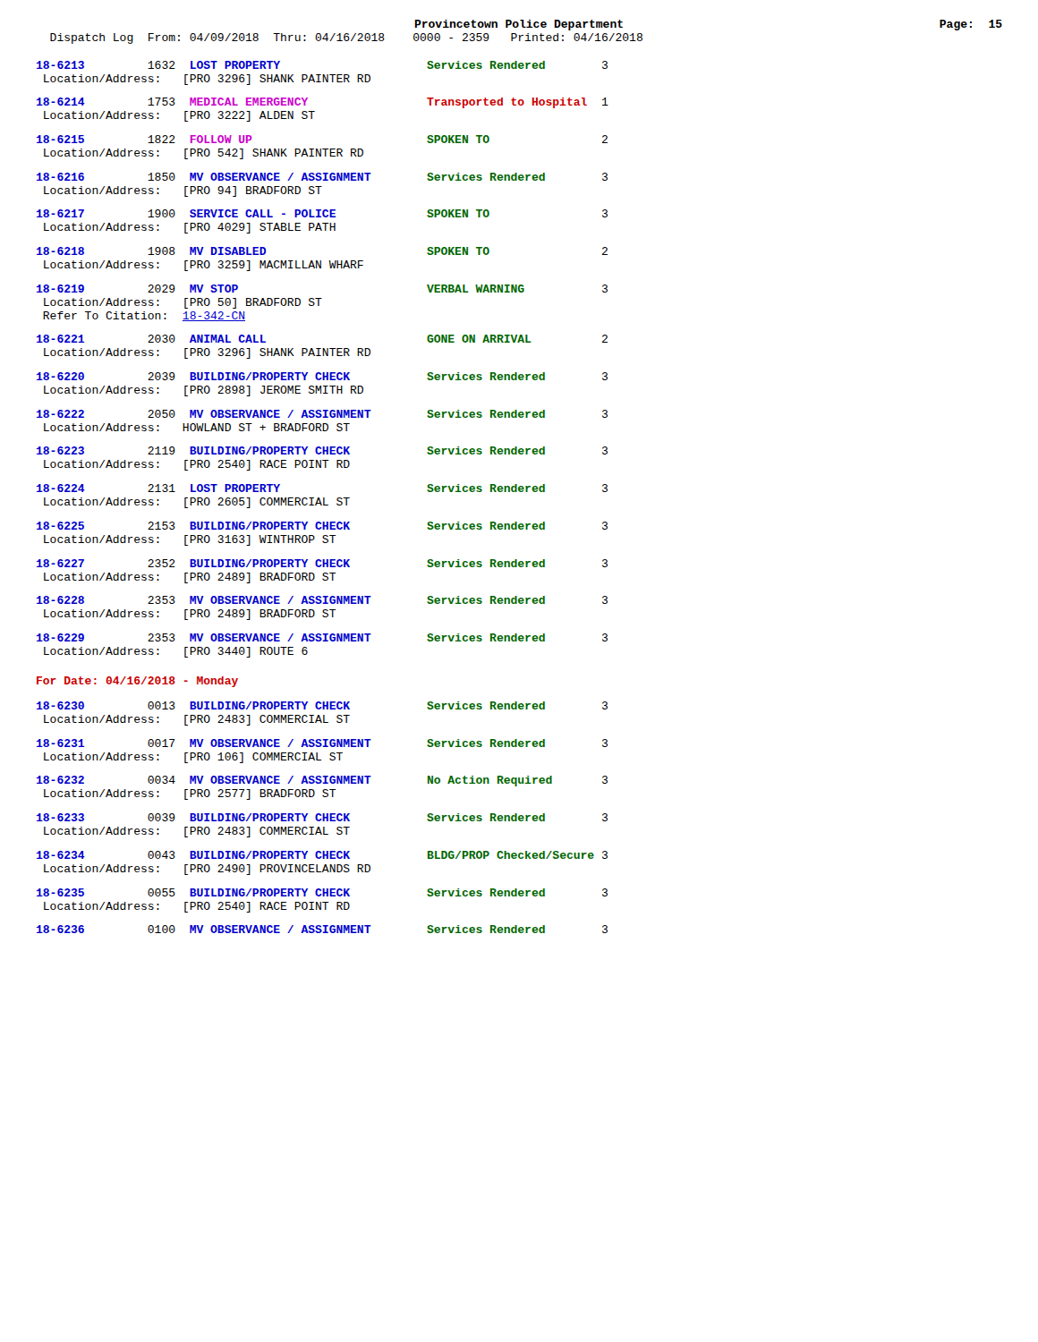Provincetown Police Department Page: 15
Dispatch Log From: 04/09/2018 Thru: 04/16/2018 0000 - 2359 Printed: 04/16/2018
18-6213 1632 LOST PROPERTY Services Rendered 3 Location/Address: [PRO 3296] SHANK PAINTER RD
18-6214 1753 MEDICAL EMERGENCY Transported to Hospital 1 Location/Address: [PRO 3222] ALDEN ST
18-6215 1822 FOLLOW UP SPOKEN TO 2 Location/Address: [PRO 542] SHANK PAINTER RD
18-6216 1850 MV OBSERVANCE / ASSIGNMENT Services Rendered 3 Location/Address: [PRO 94] BRADFORD ST
18-6217 1900 SERVICE CALL - POLICE SPOKEN TO 3 Location/Address: [PRO 4029] STABLE PATH
18-6218 1908 MV DISABLED SPOKEN TO 2 Location/Address: [PRO 3259] MACMILLAN WHARF
18-6219 2029 MV STOP VERBAL WARNING 3 Location/Address: [PRO 50] BRADFORD ST Refer To Citation: 18-342-CN
18-6221 2030 ANIMAL CALL GONE ON ARRIVAL 2 Location/Address: [PRO 3296] SHANK PAINTER RD
18-6220 2039 BUILDING/PROPERTY CHECK Services Rendered 3 Location/Address: [PRO 2898] JEROME SMITH RD
18-6222 2050 MV OBSERVANCE / ASSIGNMENT Services Rendered 3 Location/Address: HOWLAND ST + BRADFORD ST
18-6223 2119 BUILDING/PROPERTY CHECK Services Rendered 3 Location/Address: [PRO 2540] RACE POINT RD
18-6224 2131 LOST PROPERTY Services Rendered 3 Location/Address: [PRO 2605] COMMERCIAL ST
18-6225 2153 BUILDING/PROPERTY CHECK Services Rendered 3 Location/Address: [PRO 3163] WINTHROP ST
18-6227 2352 BUILDING/PROPERTY CHECK Services Rendered 3 Location/Address: [PRO 2489] BRADFORD ST
18-6228 2353 MV OBSERVANCE / ASSIGNMENT Services Rendered 3 Location/Address: [PRO 2489] BRADFORD ST
18-6229 2353 MV OBSERVANCE / ASSIGNMENT Services Rendered 3 Location/Address: [PRO 3440] ROUTE 6
For Date: 04/16/2018 - Monday
18-6230 0013 BUILDING/PROPERTY CHECK Services Rendered 3 Location/Address: [PRO 2483] COMMERCIAL ST
18-6231 0017 MV OBSERVANCE / ASSIGNMENT Services Rendered 3 Location/Address: [PRO 106] COMMERCIAL ST
18-6232 0034 MV OBSERVANCE / ASSIGNMENT No Action Required 3 Location/Address: [PRO 2577] BRADFORD ST
18-6233 0039 BUILDING/PROPERTY CHECK Services Rendered 3 Location/Address: [PRO 2483] COMMERCIAL ST
18-6234 0043 BUILDING/PROPERTY CHECK BLDG/PROP Checked/Secure 3 Location/Address: [PRO 2490] PROVINCELANDS RD
18-6235 0055 BUILDING/PROPERTY CHECK Services Rendered 3 Location/Address: [PRO 2540] RACE POINT RD
18-6236 0100 MV OBSERVANCE / ASSIGNMENT Services Rendered 3